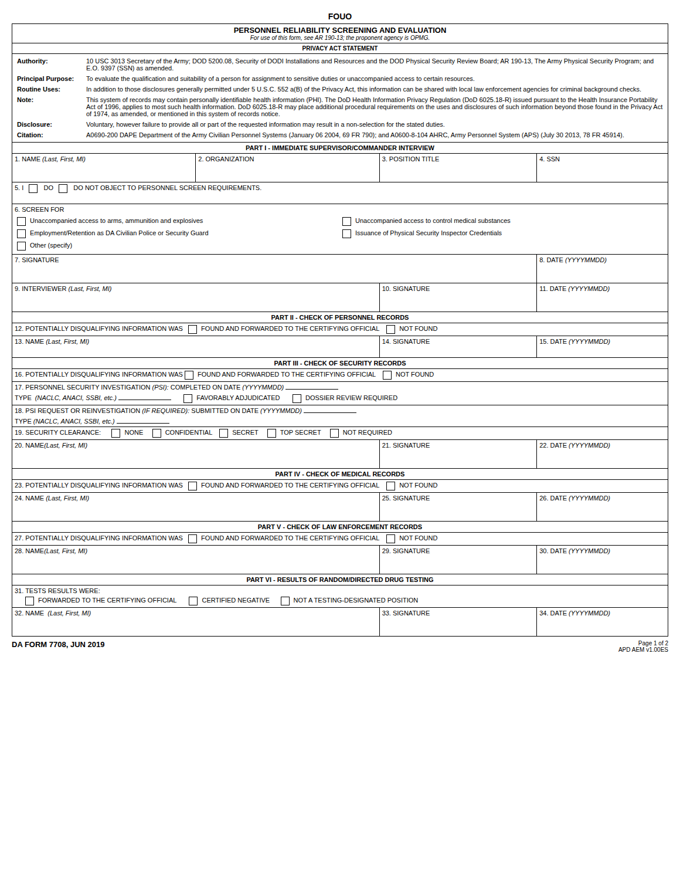FOUO
| PERSONNEL RELIABILITY SCREENING AND EVALUATION For use of this form, see AR 190-13; the proponent agency is OPMG. |
| PRIVACY ACT STATEMENT |
| / Authority: / 10 USC 3013 Secretary of the Army; DOD 5200.08, Security of DODI Installations and Resources and the DOD Physical Security Review Board; AR 190-13, The Army Physical Security Program; and E.O. 9397 (SSN) as amended. / / Principal Purpose: / To evaluate the qualification and suitability of a person for assignment to sensitive duties or unaccompanied access to certain resources. / / Routine Uses: / In addition to those disclosures generally permitted under 5 U.S.C. 552 a(B) of the Privacy Act, this information can be shared with local law enforcement agencies for criminal background checks. / / Note: / This system of records may contain personally identifiable health information (PHI). The DoD Health Information Privacy Regulation (DoD 6025.18-R) issued pursuant to the Health Insurance Portability Act of 1996, applies to most such health information. DoD 6025.18-R may place additional procedural requirements on the uses and disclosures of such information beyond those found in the Privacy Act of 1974, as amended, or mentioned in this system of records notice. / / Disclosure: / Voluntary, however failure to provide all or part of the requested information may result in a non-selection for the stated duties. / / Citation: / A0690-200 DAPE Department of the Army Civilian Personnel Systems (January 06 2004, 69 FR 790); and A0600-8-104 AHRC, Army Personnel System (APS) (July 30 2013, 78 FR 45914). / |
| PART I - IMMEDIATE SUPERVISOR/COMMANDER INTERVIEW |
| 1. NAME (Last, First, MI) | 2. ORGANIZATION | 3. POSITION TITLE | 4. SSN |
| 5. I DO DO NOT OBJECT TO PERSONNEL SCREEN REQUIREMENTS. |
| 6. SCREEN FOR / Unaccompanied access to arms, ammunition and explosives / Unaccompanied access to control medical substances / / Employment/Retention as DA Civilian Police or Security Guard / Issuance of Physical Security Inspector Credentials / / Other (specify) / / |
| 7. SIGNATURE | 8. DATE (YYYYMMDD) |
| 9. INTERVIEWER (Last, First, MI) | 10. SIGNATURE | 11. DATE (YYYYMMDD) |
| PART II - CHECK OF PERSONNEL RECORDS |
| 12. POTENTIALLY DISQUALIFYING INFORMATION WAS FOUND AND FORWARDED TO THE CERTIFYING OFFICIAL NOT FOUND |
| 13. NAME (Last, First, MI) | 14. SIGNATURE | 15. DATE (YYYYMMDD) |
| PART III - CHECK OF SECURITY RECORDS |
| 16. POTENTIALLY DISQUALIFYING INFORMATION WAS FOUND AND FORWARDED TO THE CERTIFYING OFFICIAL NOT FOUND |
| 17. PERSONNEL SECURITY INVESTIGATION (PSI): COMPLETED ON DATE (YYYYMMDD) TYPE (NACLC, ANACI, SSBI, etc.) FAVORABLY ADJUDICATED DOSSIER REVIEW REQUIRED |
| 18. PSI REQUEST OR REINVESTIGATION (IF REQUIRED): SUBMITTED ON DATE (YYYYMMDD) TYPE (NACLC, ANACI, SSBI, etc.) |
| 19. SECURITY CLEARANCE: NONE CONFIDENTIAL SECRET TOP SECRET NOT REQUIRED |
| 20. NAME (Last, First, MI) | 21. SIGNATURE | 22. DATE (YYYYMMDD) |
| PART IV - CHECK OF MEDICAL RECORDS |
| 23. POTENTIALLY DISQUALIFYING INFORMATION WAS FOUND AND FORWARDED TO THE CERTIFYING OFFICIAL NOT FOUND |
| 24. NAME (Last, First, MI) | 25. SIGNATURE | 26. DATE (YYYYMMDD) |
| PART V - CHECK OF LAW ENFORCEMENT RECORDS |
| 27. POTENTIALLY DISQUALIFYING INFORMATION WAS FOUND AND FORWARDED TO THE CERTIFYING OFFICIAL NOT FOUND |
| 28. NAME (Last, First, MI) | 29. SIGNATURE | 30. DATE (YYYYMMDD) |
| PART VI - RESULTS OF RANDOM/DIRECTED DRUG TESTING |
| 31. TESTS RESULTS WERE: FORWARDED TO THE CERTIFYING OFFICIAL CERTIFIED NEGATIVE NOT A TESTING-DESIGNATED POSITION |
| 32. NAME (Last, First, MI) | 33. SIGNATURE | 34. DATE (YYYYMMDD) |
DA FORM 7708, JUN 2019
Page 1 of 2
APD AEM v1.00ES